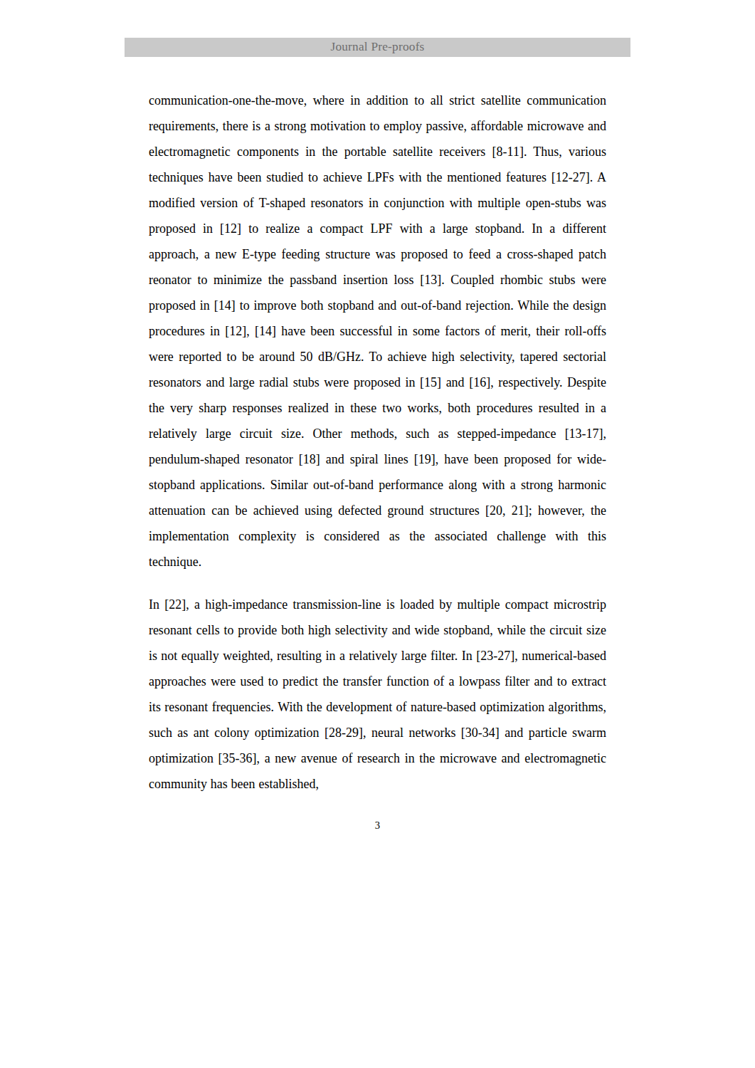Journal Pre-proofs
communication-one-the-move, where in addition to all strict satellite communication requirements, there is a strong motivation to employ passive, affordable microwave and electromagnetic components in the portable satellite receivers [8-11]. Thus, various techniques have been studied to achieve LPFs with the mentioned features [12-27]. A modified version of T-shaped resonators in conjunction with multiple open-stubs was proposed in [12] to realize a compact LPF with a large stopband. In a different approach, a new E-type feeding structure was proposed to feed a cross-shaped patch reonator to minimize the passband insertion loss [13]. Coupled rhombic stubs were proposed in [14] to improve both stopband and out-of-band rejection. While the design procedures in [12], [14] have been successful in some factors of merit, their roll-offs were reported to be around 50 dB/GHz. To achieve high selectivity, tapered sectorial resonators and large radial stubs were proposed in [15] and [16], respectively. Despite the very sharp responses realized in these two works, both procedures resulted in a relatively large circuit size. Other methods, such as stepped-impedance [13-17], pendulum-shaped resonator [18] and spiral lines [19], have been proposed for wide-stopband applications. Similar out-of-band performance along with a strong harmonic attenuation can be achieved using defected ground structures [20, 21]; however, the implementation complexity is considered as the associated challenge with this technique.
In [22], a high-impedance transmission-line is loaded by multiple compact microstrip resonant cells to provide both high selectivity and wide stopband, while the circuit size is not equally weighted, resulting in a relatively large filter. In [23-27], numerical-based approaches were used to predict the transfer function of a lowpass filter and to extract its resonant frequencies. With the development of nature-based optimization algorithms, such as ant colony optimization [28-29], neural networks [30-34] and particle swarm optimization [35-36], a new avenue of research in the microwave and electromagnetic community has been established,
3